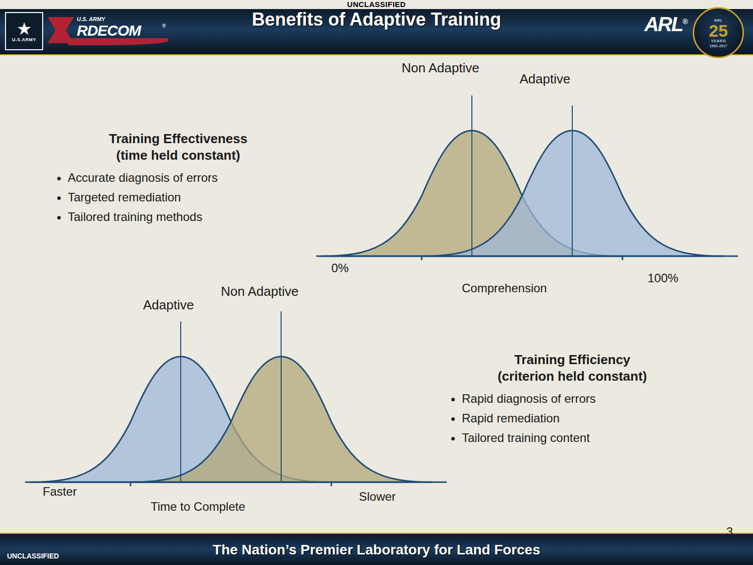UNCLASSIFIED
Benefits of Adaptive Training
★
U.S.ARMY
U.S. ARMY
RDECOM
®
ARL®
ARL
25
YEARS
1992–2017
Non Adaptive
Adaptive
0%
100%
Comprehension
Training Effectiveness
(time held constant)
Accurate diagnosis of errors
Targeted remediation
Tailored training methods
Non Adaptive
Adaptive
Faster
Slower
Time to Complete
Training Efficiency
(criterion held constant)
Rapid diagnosis of errors
Rapid remediation
Tailored training content
3
The Nation’s Premier Laboratory for Land Forces
UNCLASSIFIED